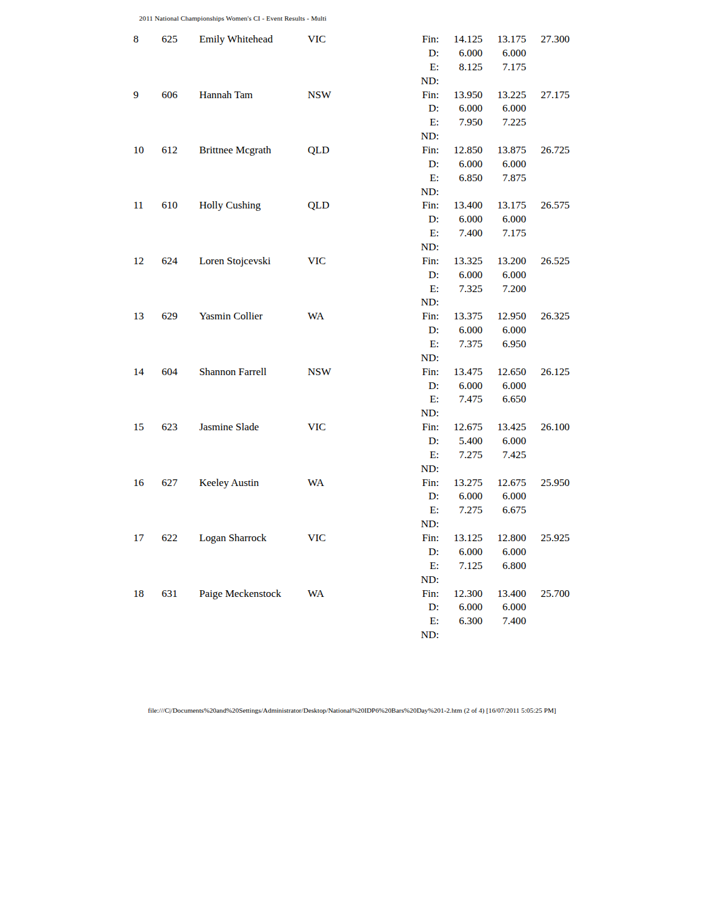2011 National Championships Women's CI - Event Results - Multi
| 8 | 625 | Emily Whitehead | VIC | Fin: | 14.125 | 13.175 | 27.300 |
| | D: | 6.000 | 6.000 | |
| | E: | 8.125 | 7.175 | |
| | ND: | | | |
| 9 | 606 | Hannah Tam | NSW | Fin: | 13.950 | 13.225 | 27.175 |
| | D: | 6.000 | 6.000 | |
| | E: | 7.950 | 7.225 | |
| | ND: | | | |
| 10 | 612 | Brittnee Mcgrath | QLD | Fin: | 12.850 | 13.875 | 26.725 |
| | D: | 6.000 | 6.000 | |
| | E: | 6.850 | 7.875 | |
| | ND: | | | |
| 11 | 610 | Holly Cushing | QLD | Fin: | 13.400 | 13.175 | 26.575 |
| | D: | 6.000 | 6.000 | |
| | E: | 7.400 | 7.175 | |
| | ND: | | | |
| 12 | 624 | Loren Stojcevski | VIC | Fin: | 13.325 | 13.200 | 26.525 |
| | D: | 6.000 | 6.000 | |
| | E: | 7.325 | 7.200 | |
| | ND: | | | |
| 13 | 629 | Yasmin Collier | WA | Fin: | 13.375 | 12.950 | 26.325 |
| | D: | 6.000 | 6.000 | |
| | E: | 7.375 | 6.950 | |
| | ND: | | | |
| 14 | 604 | Shannon Farrell | NSW | Fin: | 13.475 | 12.650 | 26.125 |
| | D: | 6.000 | 6.000 | |
| | E: | 7.475 | 6.650 | |
| | ND: | | | |
| 15 | 623 | Jasmine Slade | VIC | Fin: | 12.675 | 13.425 | 26.100 |
| | D: | 5.400 | 6.000 | |
| | E: | 7.275 | 7.425 | |
| | ND: | | | |
| 16 | 627 | Keeley Austin | WA | Fin: | 13.275 | 12.675 | 25.950 |
| | D: | 6.000 | 6.000 | |
| | E: | 7.275 | 6.675 | |
| | ND: | | | |
| 17 | 622 | Logan Sharrock | VIC | Fin: | 13.125 | 12.800 | 25.925 |
| | D: | 6.000 | 6.000 | |
| | E: | 7.125 | 6.800 | |
| | ND: | | | |
| 18 | 631 | Paige Meckenstock | WA | Fin: | 12.300 | 13.400 | 25.700 |
| | D: | 6.000 | 6.000 | |
| | E: | 6.300 | 7.400 | |
| | ND: | | | |
file:///C|/Documents%20and%20Settings/Administrator/Desktop/National%20IDP6%20Bars%20Day%201-2.htm (2 of 4) [16/07/2011 5:05:25 PM]